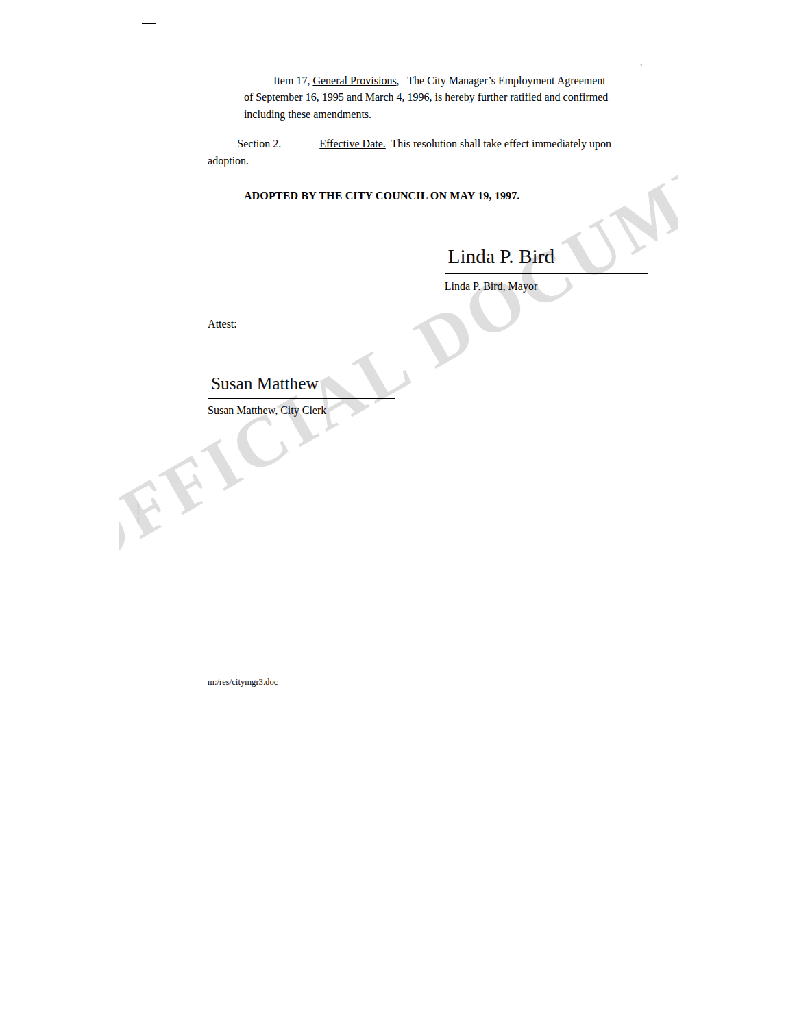'
|
|
|
UNOFFICIAL DOCUMENT
Item 17, General Provisions, The City Manager’s Employment Agreement of September 16, 1995 and March 4, 1996, is hereby further ratified and confirmed including these amendments.
Section 2. Effective Date. This resolution shall take effect immediately upon adoption.
ADOPTED BY THE CITY COUNCIL ON MAY 19, 1997.
Linda P. Bird
Linda P. Bird, Mayor
Attest:
Susan Matthew
Susan Matthew, City Clerk
m:/res/citymgr3.doc